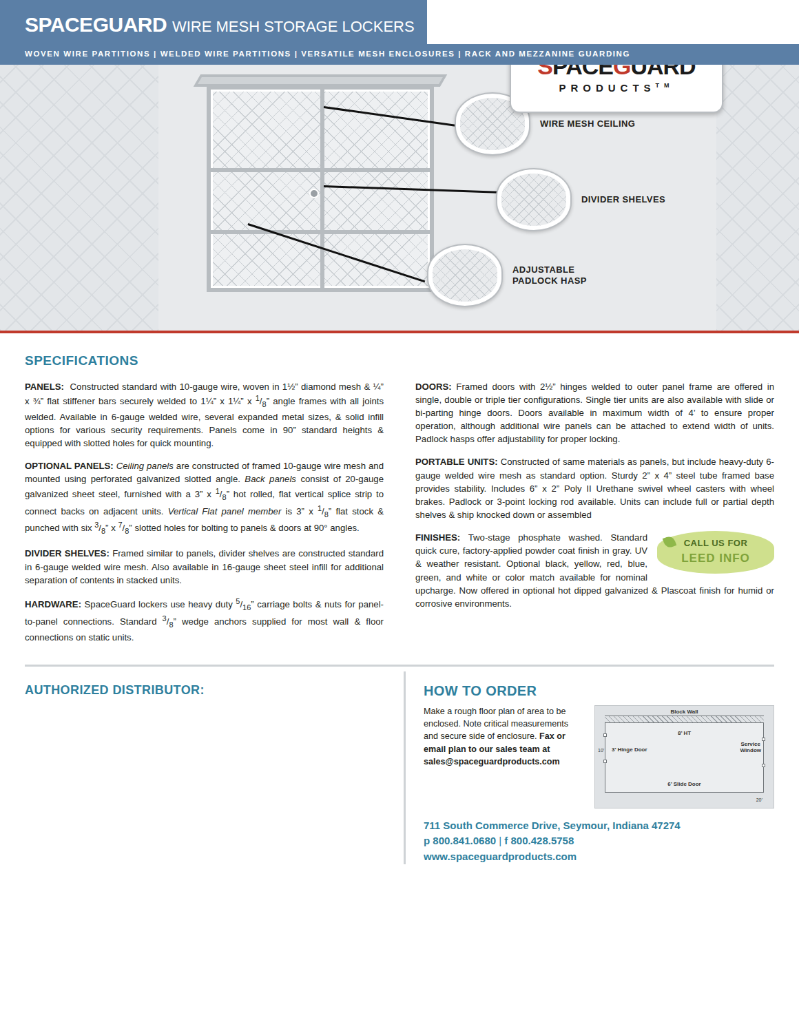SPACEGUARD WIRE MESH STORAGE LOCKERS
WOVEN WIRE PARTITIONS | WELDED WIRE PARTITIONS | VERSATILE MESH ENCLOSURES | RACK AND MEZZANINE GUARDING
SPACEGUARD
PRODUCTSTM
Wire Mesh Ceiling
Divider Shelves
Adjustable
Padlock Hasp
Specifications
PANELS: Constructed standard with 10-gauge wire, woven in 1½” diamond mesh & ¼” x ¾” flat stiffener bars securely welded to 1¼” x 1¼” x 1/8” angle frames with all joints welded. Available in 6-gauge welded wire, several expanded metal sizes, & solid infill options for various security requirements. Panels come in 90” standard heights & equipped with slotted holes for quick mounting.
OPTIONAL PANELS: Ceiling panels are constructed of framed 10-gauge wire mesh and mounted using perforated galvanized slotted angle. Back panels consist of 20-gauge galvanized sheet steel, furnished with a 3” x 1/8” hot rolled, flat vertical splice strip to connect backs on adjacent units. Vertical Flat panel member is 3” x 1/8” flat stock & punched with six 3/8” x 7/8” slotted holes for bolting to panels & doors at 90° angles.
DIVIDER SHELVES: Framed similar to panels, divider shelves are constructed standard in 6-gauge welded wire mesh. Also available in 16-gauge sheet steel infill for additional separation of contents in stacked units.
HARDWARE: SpaceGuard lockers use heavy duty 5/16” carriage bolts & nuts for panel-to-panel connections. Standard 3/8” wedge anchors supplied for most wall & floor connections on static units.
DOORS: Framed doors with 2½” hinges welded to outer panel frame are offered in single, double or triple tier configurations. Single tier units are also available with slide or bi-parting hinge doors. Doors available in maximum width of 4’ to ensure proper operation, although additional wire panels can be attached to extend width of units. Padlock hasps offer adjustability for proper locking.
PORTABLE UNITS: Constructed of same materials as panels, but include heavy-duty 6-gauge welded wire mesh as standard option. Sturdy 2” x 4” steel tube framed base provides stability. Includes 6” x 2” Poly II Urethane swivel wheel casters with wheel brakes. Padlock or 3-point locking rod available. Units can include full or partial depth shelves & ship knocked down or assembled
CALL US FOR
LEED INFO
FINISHES: Two-stage phosphate washed. Standard quick cure, factory-applied powder coat finish in gray. UV & weather resistant. Optional black, yellow, red, blue, green, and white or color match available for nominal upcharge. Now offered in optional hot dipped galvanized & Plascoat finish for humid or corrosive environments.
Authorized Distributor:
How to Order
Make a rough floor plan of area to be enclosed. Note critical measurements and secure side of enclosure. Fax or email plan to our sales team at sales@spaceguardproducts.com
Block Wall
8’ HT
3’ Hinge Door
6’ Slide Door
Service
Window
10’
20’
711 South Commerce Drive, Seymour, Indiana 47274
p 800.841.0680 | f 800.428.5758
www.spaceguardproducts.com